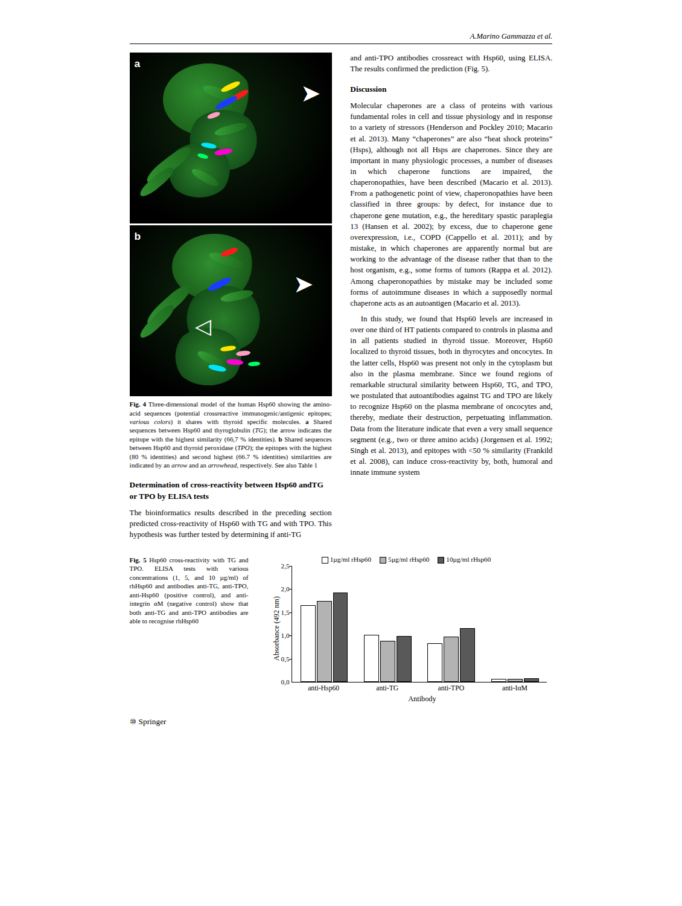A.Marino Gammazza et al.
a
➤
b
➤
◁
Fig. 4 Three-dimensional model of the human Hsp60 showing the amino-acid sequences (potential crossreactive immunogenic/antigenic epitopes; various colors) it shares with thyroid specific molecules. a Shared sequences between Hsp60 and thyroglobulin (TG); the arrow indicates the epitope with the highest similarity (66,7 % identities). b Shared sequences between Hsp60 and thyroid peroxidase (TPO); the epitopes with the highest (80 % identities) and second highest (66.7 % identities) similarities are indicated by an arrow and an arrowhead, respectively. See also Table 1
Determination of cross-reactivity between Hsp60 andTG
or TPO by ELISA tests
The bioinformatics results described in the preceding section predicted cross-reactivity of Hsp60 with TG and with TPO. This hypothesis was further tested by determining if anti-TG
and anti-TPO antibodies crossreact with Hsp60, using ELISA. The results confirmed the prediction (Fig. 5).
Discussion
Molecular chaperones are a class of proteins with various fundamental roles in cell and tissue physiology and in response to a variety of stressors (Henderson and Pockley 2010; Macario et al. 2013). Many “chaperones” are also “heat shock proteins” (Hsps), although not all Hsps are chaperones. Since they are important in many physiologic processes, a number of diseases in which chaperone functions are impaired, the chaperonopathies, have been described (Macario et al. 2013). From a pathogenetic point of view, chaperonopathies have been classified in three groups: by defect, for instance due to chaperone gene mutation, e.g., the hereditary spastic paraplegia 13 (Hansen et al. 2002); by excess, due to chaperone gene overexpression, i.e., COPD (Cappello et al. 2011); and by mistake, in which chaperones are apparently normal but are working to the advantage of the disease rather that than to the host organism, e.g., some forms of tumors (Rappa et al. 2012). Among chaperonopathies by mistake may be included some forms of autoimmune diseases in which a supposedly normal chaperone acts as an autoantigen (Macario et al. 2013).
In this study, we found that Hsp60 levels are increased in over one third of HT patients compared to controls in plasma and in all patients studied in thyroid tissue. Moreover, Hsp60 localized to thyroid tissues, both in thyrocytes and oncocytes. In the latter cells, Hsp60 was present not only in the cytoplasm but also in the plasma membrane. Since we found regions of remarkable structural similarity between Hsp60, TG, and TPO, we postulated that autoantibodies against TG and TPO are likely to recognize Hsp60 on the plasma membrane of oncocytes and, thereby, mediate their destruction, perpetuating inflammation. Data from the literature indicate that even a very small sequence segment (e.g., two or three amino acids) (Jorgensen et al. 1992; Singh et al. 2013), and epitopes with <50 % similarity (Frankild et al. 2008), can induce cross-reactivity by, both, humoral and innate immune system
Fig. 5 Hsp60 cross-reactivity with TG and TPO. ELISA tests with various concentrations (1, 5, and 10 µg/ml) of rhHsp60 and antibodies anti-TG, anti-TPO, anti-Hsp60 (positive control), and anti-integrin αM (negative control) show that both anti-TG and anti-TPO antibodies are able to recognise rhHsp60
1µg/ml rHsp60 5µg/ml rHsp60 10µg/ml rHsp60
Absorbance (492 nm)
2,5
2,0
1,5
1,0
0,5
0,0
anti-Hsp60
anti-TG
anti-TPO
anti-IαM
Antibody
Springer